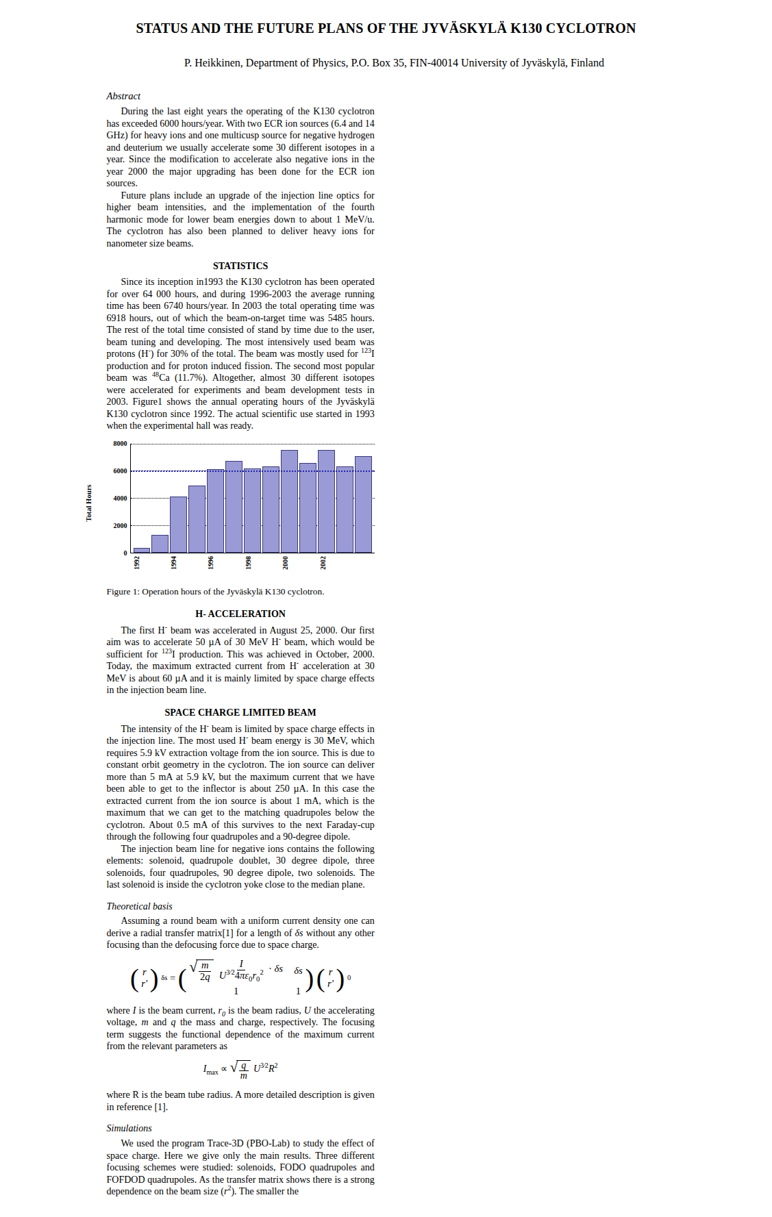Status and the Future Plans of the Jyväskylä K130 Cyclotron
P. Heikkinen, Department of Physics, P.O. Box 35, FIN-40014 University of Jyväskylä, Finland
Abstract
During the last eight years the operating of the K130 cyclotron has exceeded 6000 hours/year. With two ECR ion sources (6.4 and 14 GHz) for heavy ions and one multicusp source for negative hydrogen and deuterium we usually accelerate some 30 different isotopes in a year. Since the modification to accelerate also negative ions in the year 2000 the major upgrading has been done for the ECR ion sources.
Future plans include an upgrade of the injection line optics for higher beam intensities, and the implementation of the fourth harmonic mode for lower beam energies down to about 1 MeV/u. The cyclotron has also been planned to deliver heavy ions for nanometer size beams.
Statistics
Since its inception in1993 the K130 cyclotron has been operated for over 64 000 hours, and during 1996-2003 the average running time has been 6740 hours/year. In 2003 the total operating time was 6918 hours, out of which the beam-on-target time was 5485 hours. The rest of the total time consisted of stand by time due to the user, beam tuning and developing. The most intensively used beam was protons (H-) for 30% of the total. The beam was mostly used for 123I production and for proton induced fission. The second most popular beam was 48Ca (11.7%). Altogether, almost 30 different isotopes were accelerated for experiments and beam development tests in 2003. Figure1 shows the annual operating hours of the Jyväskylä K130 cyclotron since 1992. The actual scientific use started in 1993 when the experimental hall was ready.
Total Hours
8000 6000 4000 2000 0
1992 1994 1996 1998 2000 2002
Figure 1: Operation hours of the Jyväskylä K130 cyclotron.
H- Acceleration
The first H- beam was accelerated in August 25, 2000. Our first aim was to accelerate 50 µA of 30 MeV H- beam, which would be sufficient for 123I production. This was achieved in October, 2000. Today, the maximum extracted current from H- acceleration at 30 MeV is about 60 µA and it is mainly limited by space charge effects in the injection beam line.
Space Charge Limited Beam
The intensity of the H- beam is limited by space charge effects in the injection line. The most used H- beam energy is 30 MeV, which requires 5.9 kV extraction voltage from the ion source. This is due to constant orbit geometry in the cyclotron. The ion source can deliver more than 5 mA at 5.9 kV, but the maximum current that we have been able to get to the inflector is about 250 µA. In this case the extracted current from the ion source is about 1 mA, which is the maximum that we can get to the matching quadrupoles below the cyclotron. About 0.5 mA of this survives to the next Faraday-cup through the following four quadrupoles and a 90-degree dipole.
The injection beam line for negative ions contains the following elements: solenoid, quadrupole doublet, 30 degree dipole, three solenoids, four quadrupoles, 90 degree dipole, two solenoids. The last solenoid is inside the cyclotron yoke close to the median plane.
Theoretical basis
Assuming a round beam with a uniform current density one can derive a radial transfer matrix[1] for a length of δs without any other focusing than the defocusing force due to space charge.
( rr' )δs = ( √m 2q I U3⁄24πε0r02 · δs δs 1 1 ) ( rr' )0
where I is the beam current, r0 is the beam radius, U the accelerating voltage, m and q the mass and charge, respectively. The focusing term suggests the functional dependence of the maximum current from the relevant parameters as
Imax ∝ √qm U3⁄2R2
where R is the beam tube radius. A more detailed description is given in reference [1].
Simulations
We used the program Trace-3D (PBO-Lab) to study the effect of space charge. Here we give only the main results. Three different focusing schemes were studied: solenoids, FODO quadrupoles and FOFDOD quadrupoles. As the transfer matrix shows there is a strong dependence on the beam size (r2). The smaller the